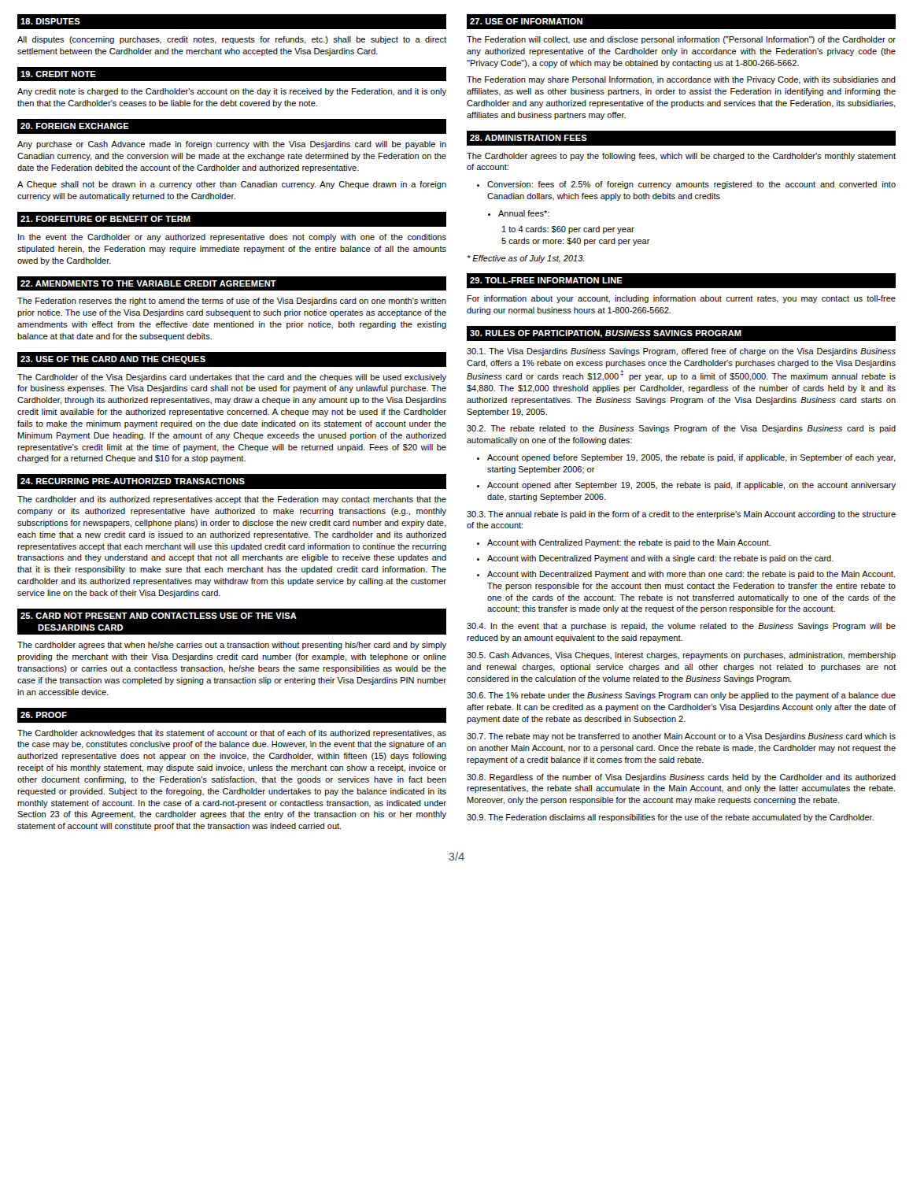18. Disputes
All disputes (concerning purchases, credit notes, requests for refunds, etc.) shall be subject to a direct settlement between the Cardholder and the merchant who accepted the Visa Desjardins Card.
19. Credit Note
Any credit note is charged to the Cardholder's account on the day it is received by the Federation, and it is only then that the Cardholder's ceases to be liable for the debt covered by the note.
20. Foreign Exchange
Any purchase or Cash Advance made in foreign currency with the Visa Desjardins card will be payable in Canadian currency, and the conversion will be made at the exchange rate determined by the Federation on the date the Federation debited the account of the Cardholder and authorized representative.
A Cheque shall not be drawn in a currency other than Canadian currency. Any Cheque drawn in a foreign currency will be automatically returned to the Cardholder.
21. Forfeiture of Benefit of Term
In the event the Cardholder or any authorized representative does not comply with one of the conditions stipulated herein, the Federation may require immediate repayment of the entire balance of all the amounts owed by the Cardholder.
22. Amendments to the Variable Credit Agreement
The Federation reserves the right to amend the terms of use of the Visa Desjardins card on one month's written prior notice. The use of the Visa Desjardins card subsequent to such prior notice operates as acceptance of the amendments with effect from the effective date mentioned in the prior notice, both regarding the existing balance at that date and for the subsequent debits.
23. Use of the Card and the Cheques
The Cardholder of the Visa Desjardins card undertakes that the card and the cheques will be used exclusively for business expenses. The Visa Desjardins card shall not be used for payment of any unlawful purchase. The Cardholder, through its authorized representatives, may draw a cheque in any amount up to the Visa Desjardins credit limit available for the authorized representative concerned. A cheque may not be used if the Cardholder fails to make the minimum payment required on the due date indicated on its statement of account under the Minimum Payment Due heading. If the amount of any Cheque exceeds the unused portion of the authorized representative's credit limit at the time of payment, the Cheque will be returned unpaid. Fees of $20 will be charged for a returned Cheque and $10 for a stop payment.
24. Recurring Pre-Authorized Transactions
The cardholder and its authorized representatives accept that the Federation may contact merchants that the company or its authorized representative have authorized to make recurring transactions (e.g., monthly subscriptions for newspapers, cellphone plans) in order to disclose the new credit card number and expiry date, each time that a new credit card is issued to an authorized representative. The cardholder and its authorized representatives accept that each merchant will use this updated credit card information to continue the recurring transactions and they understand and accept that not all merchants are eligible to receive these updates and that it is their responsibility to make sure that each merchant has the updated credit card information. The cardholder and its authorized representatives may withdraw from this update service by calling at the customer service line on the back of their Visa Desjardins card.
25. Card Not Present and Contactless Use of the VisaDesjardins Card
The cardholder agrees that when he/she carries out a transaction without presenting his/her card and by simply providing the merchant with their Visa Desjardins credit card number (for example, with telephone or online transactions) or carries out a contactless transaction, he/she bears the same responsibilities as would be the case if the transaction was completed by signing a transaction slip or entering their Visa Desjardins PIN number in an accessible device.
26. Proof
The Cardholder acknowledges that its statement of account or that of each of its authorized representatives, as the case may be, constitutes conclusive proof of the balance due. However, in the event that the signature of an authorized representative does not appear on the invoice, the Cardholder, within fifteen (15) days following receipt of his monthly statement, may dispute said invoice, unless the merchant can show a receipt, invoice or other document confirming, to the Federation's satisfaction, that the goods or services have in fact been requested or provided. Subject to the foregoing, the Cardholder undertakes to pay the balance indicated in its monthly statement of account. In the case of a card-not-present or contactless transaction, as indicated under Section 23 of this Agreement, the cardholder agrees that the entry of the transaction on his or her monthly statement of account will constitute proof that the transaction was indeed carried out.
27. Use of Information
The Federation will collect, use and disclose personal information ("Personal Information") of the Cardholder or any authorized representative of the Cardholder only in accordance with the Federation's privacy code (the "Privacy Code"), a copy of which may be obtained by contacting us at 1-800-266-5662.
The Federation may share Personal Information, in accordance with the Privacy Code, with its subsidiaries and affiliates, as well as other business partners, in order to assist the Federation in identifying and informing the Cardholder and any authorized representative of the products and services that the Federation, its subsidiaries, affiliates and business partners may offer.
28. Administration Fees
The Cardholder agrees to pay the following fees, which will be charged to the Cardholder's monthly statement of account:
Conversion: fees of 2.5% of foreign currency amounts registered to the account and converted into Canadian dollars, which fees apply to both debits and credits
Annual fees*:
1 to 4 cards: $60 per card per year
5 cards or more: $40 per card per year
* Effective as of July 1st, 2013.
29. Toll-Free Information Line
For information about your account, including information about current rates, you may contact us toll-free during our normal business hours at 1-800-266-5662.
30. Rules of Participation, Business Savings Program
30.1. The Visa Desjardins Business Savings Program, offered free of charge on the Visa Desjardins Business Card, offers a 1% rebate on excess purchases once the Cardholder's purchases charged to the Visa Desjardins Business card or cards reach $12,000‡ per year, up to a limit of $500,000. The maximum annual rebate is $4,880. The $12,000 threshold applies per Cardholder, regardless of the number of cards held by it and its authorized representatives. The Business Savings Program of the Visa Desjardins Business card starts on September 19, 2005.
30.2. The rebate related to the Business Savings Program of the Visa Desjardins Business card is paid automatically on one of the following dates:
Account opened before September 19, 2005, the rebate is paid, if applicable, in September of each year, starting September 2006; or
Account opened after September 19, 2005, the rebate is paid, if applicable, on the account anniversary date, starting September 2006.
30.3. The annual rebate is paid in the form of a credit to the enterprise's Main Account according to the structure of the account:
Account with Centralized Payment: the rebate is paid to the Main Account.
Account with Decentralized Payment and with a single card: the rebate is paid on the card.
Account with Decentralized Payment and with more than one card: the rebate is paid to the Main Account. The person responsible for the account then must contact the Federation to transfer the entire rebate to one of the cards of the account. The rebate is not transferred automatically to one of the cards of the account; this transfer is made only at the request of the person responsible for the account.
30.4. In the event that a purchase is repaid, the volume related to the Business Savings Program will be reduced by an amount equivalent to the said repayment.
30.5. Cash Advances, Visa Cheques, interest charges, repayments on purchases, administration, membership and renewal charges, optional service charges and all other charges not related to purchases are not considered in the calculation of the volume related to the Business Savings Program.
30.6. The 1% rebate under the Business Savings Program can only be applied to the payment of a balance due after rebate. It can be credited as a payment on the Cardholder's Visa Desjardins Account only after the date of payment date of the rebate as described in Subsection 2.
30.7. The rebate may not be transferred to another Main Account or to a Visa Desjardins Business card which is on another Main Account, nor to a personal card. Once the rebate is made, the Cardholder may not request the repayment of a credit balance if it comes from the said rebate.
30.8. Regardless of the number of Visa Desjardins Business cards held by the Cardholder and its authorized representatives, the rebate shall accumulate in the Main Account, and only the latter accumulates the rebate. Moreover, only the person responsible for the account may make requests concerning the rebate.
30.9. The Federation disclaims all responsibilities for the use of the rebate accumulated by the Cardholder.
3/4